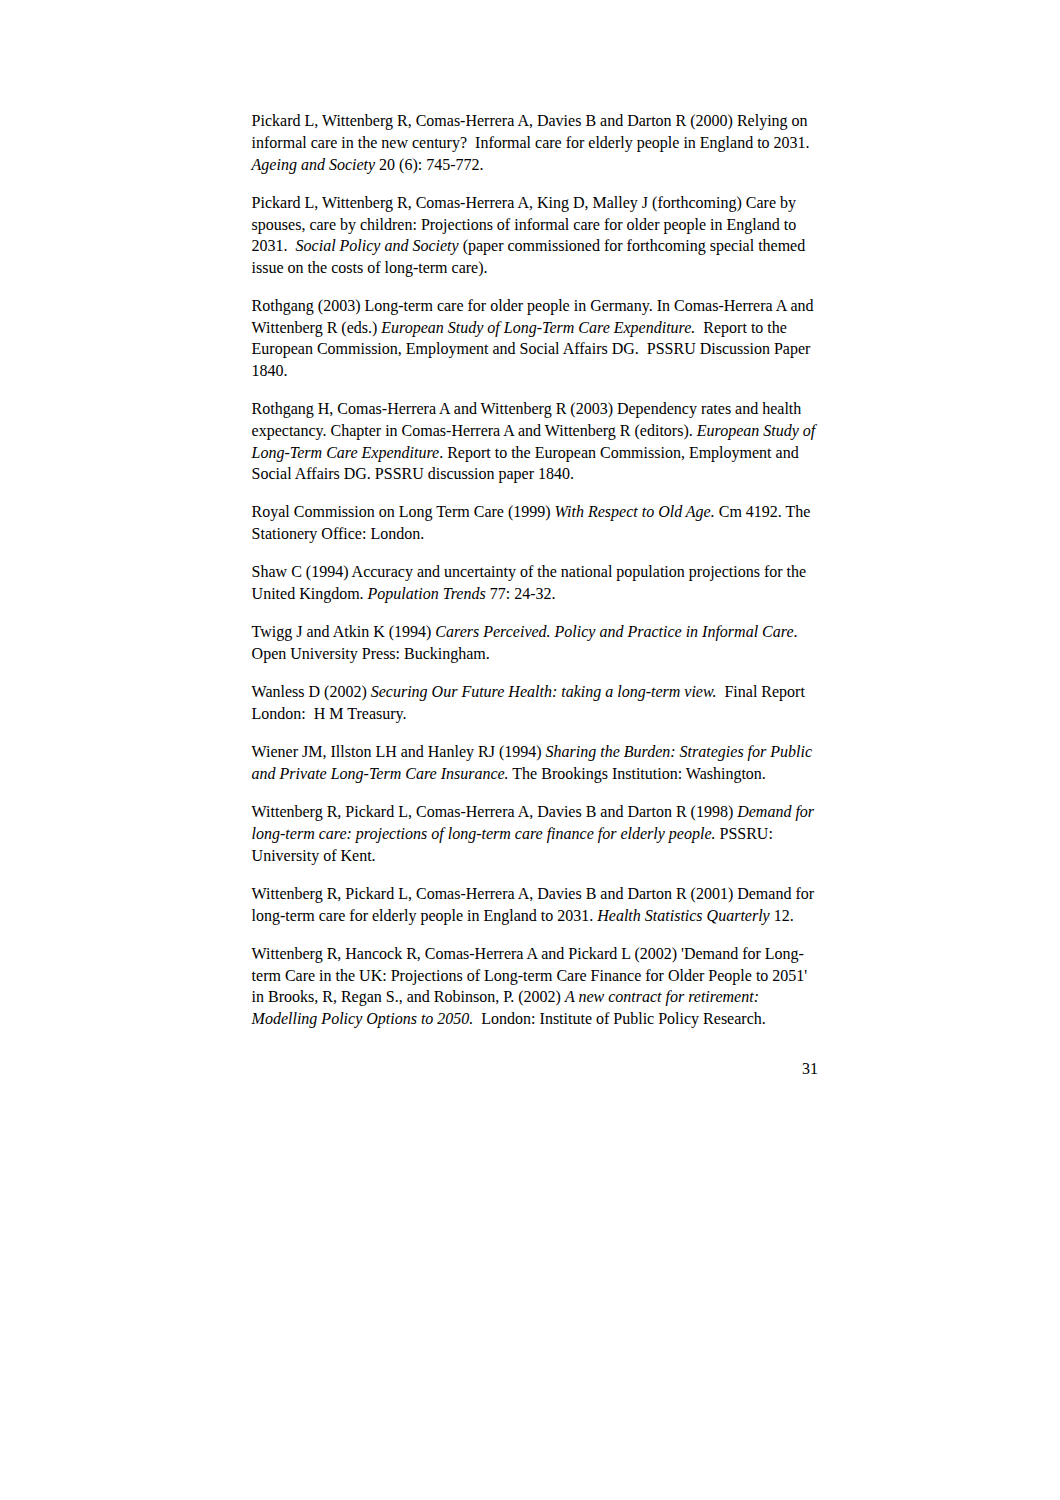Pickard L, Wittenberg R, Comas-Herrera A, Davies B and Darton R (2000) Relying on informal care in the new century? Informal care for elderly people in England to 2031. Ageing and Society 20 (6): 745-772.
Pickard L, Wittenberg R, Comas-Herrera A, King D, Malley J (forthcoming) Care by spouses, care by children: Projections of informal care for older people in England to 2031. Social Policy and Society (paper commissioned for forthcoming special themed issue on the costs of long-term care).
Rothgang (2003) Long-term care for older people in Germany. In Comas-Herrera A and Wittenberg R (eds.) European Study of Long-Term Care Expenditure. Report to the European Commission, Employment and Social Affairs DG. PSSRU Discussion Paper 1840.
Rothgang H, Comas-Herrera A and Wittenberg R (2003) Dependency rates and health expectancy. Chapter in Comas-Herrera A and Wittenberg R (editors). European Study of Long-Term Care Expenditure. Report to the European Commission, Employment and Social Affairs DG. PSSRU discussion paper 1840.
Royal Commission on Long Term Care (1999) With Respect to Old Age. Cm 4192. The Stationery Office: London.
Shaw C (1994) Accuracy and uncertainty of the national population projections for the United Kingdom. Population Trends 77: 24-32.
Twigg J and Atkin K (1994) Carers Perceived. Policy and Practice in Informal Care. Open University Press: Buckingham.
Wanless D (2002) Securing Our Future Health: taking a long-term view. Final Report London: H M Treasury.
Wiener JM, Illston LH and Hanley RJ (1994) Sharing the Burden: Strategies for Public and Private Long-Term Care Insurance. The Brookings Institution: Washington.
Wittenberg R, Pickard L, Comas-Herrera A, Davies B and Darton R (1998) Demand for long-term care: projections of long-term care finance for elderly people. PSSRU: University of Kent.
Wittenberg R, Pickard L, Comas-Herrera A, Davies B and Darton R (2001) Demand for long-term care for elderly people in England to 2031. Health Statistics Quarterly 12.
Wittenberg R, Hancock R, Comas-Herrera A and Pickard L (2002) 'Demand for Long-term Care in the UK: Projections of Long-term Care Finance for Older People to 2051' in Brooks, R, Regan S., and Robinson, P. (2002) A new contract for retirement: Modelling Policy Options to 2050. London: Institute of Public Policy Research.
31